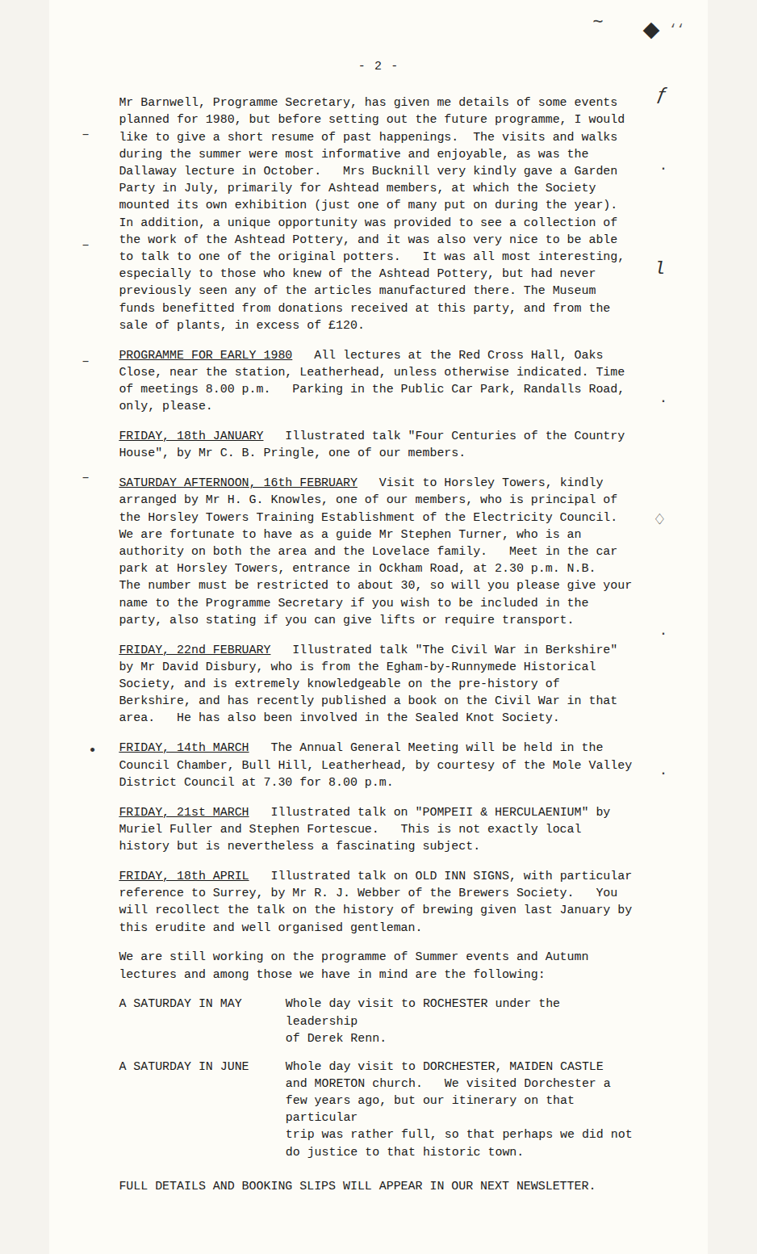◆
‘‘
∼
–
–
–
–
•
ƒ
Ɩ
♢
·
·
·
·
- 2 -
Mr Barnwell, Programme Secretary, has given me details of some events planned for 1980, but before setting out the future programme, I would like to give a short resume of past happenings. The visits and walks during the summer were most informative and enjoyable, as was the Dallaway lecture in October. Mrs Bucknill very kindly gave a Garden Party in July, primarily for Ashtead members, at which the Society mounted its own exhibition (just one of many put on during the year). In addition, a unique opportunity was provided to see a collection of the work of the Ashtead Pottery, and it was also very nice to be able to talk to one of the original potters. It was all most interesting, especially to those who knew of the Ashtead Pottery, but had never previously seen any of the articles manufactured there. The Museum funds benefitted from donations received at this party, and from the sale of plants, in excess of £120.
PROGRAMME FOR EARLY 1980 All lectures at the Red Cross Hall, Oaks Close, near the station, Leatherhead, unless otherwise indicated. Time of meetings 8.00 p.m. Parking in the Public Car Park, Randalls Road, only, please.
FRIDAY, 18th JANUARY Illustrated talk "Four Centuries of the Country House", by Mr C. B. Pringle, one of our members.
SATURDAY AFTERNOON, 16th FEBRUARY Visit to Horsley Towers, kindly arranged by Mr H. G. Knowles, one of our members, who is principal of the Horsley Towers Training Establishment of the Electricity Council. We are fortunate to have as a guide Mr Stephen Turner, who is an authority on both the area and the Lovelace family. Meet in the car park at Horsley Towers, entrance in Ockham Road, at 2.30 p.m. N.B. The number must be restricted to about 30, so will you please give your name to the Programme Secretary if you wish to be included in the party, also stating if you can give lifts or require transport.
FRIDAY, 22nd FEBRUARY Illustrated talk "The Civil War in Berkshire" by Mr David Disbury, who is from the Egham-by-Runnymede Historical Society, and is extremely knowledgeable on the pre-history of Berkshire, and has recently published a book on the Civil War in that area. He has also been involved in the Sealed Knot Society.
FRIDAY, 14th MARCH The Annual General Meeting will be held in the Council Chamber, Bull Hill, Leatherhead, by courtesy of the Mole Valley District Council at 7.30 for 8.00 p.m.
FRIDAY, 21st MARCH Illustrated talk on "POMPEII & HERCULAENIUM" by Muriel Fuller and Stephen Fortescue. This is not exactly local history but is nevertheless a fascinating subject.
FRIDAY, 18th APRIL Illustrated talk on OLD INN SIGNS, with particular reference to Surrey, by Mr R. J. Webber of the Brewers Society. You will recollect the talk on the history of brewing given last January by this erudite and well organised gentleman.
We are still working on the programme of Summer events and Autumn lectures and among those we have in mind are the following:
A SATURDAY IN MAY
Whole day visit to ROCHESTER under the leadership
of Derek Renn.
A SATURDAY IN JUNE
Whole day visit to DORCHESTER, MAIDEN CASTLE
and MORETON church. We visited Dorchester a
few years ago, but our itinerary on that particular
trip was rather full, so that perhaps we did not
do justice to that historic town.
FULL DETAILS AND BOOKING SLIPS WILL APPEAR IN OUR NEXT NEWSLETTER.